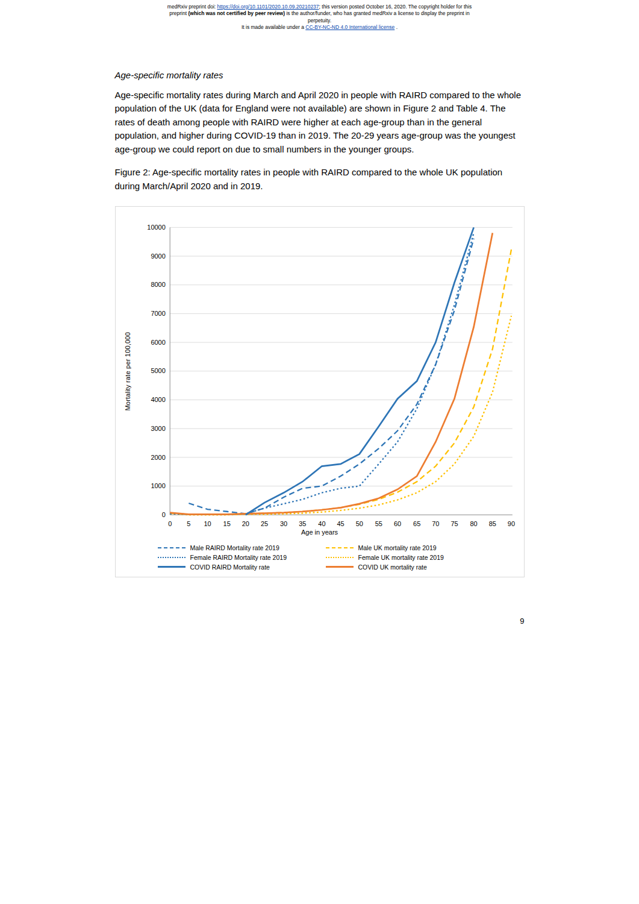medRxiv preprint doi: https://doi.org/10.1101/2020.10.09.20210237; this version posted October 16, 2020. The copyright holder for this
preprint (which was not certified by peer review) is the author/funder, who has granted medRxiv a license to display the preprint in
perpetuity.
It is made available under a CC-BY-NC-ND 4.0 International license .
Age-specific mortality rates
Age-specific mortality rates during March and April 2020 in people with RAIRD compared to the whole population of the UK (data for England were not available) are shown in Figure 2 and Table 4. The rates of death among people with RAIRD were higher at each age-group than in the general population, and higher during COVID-19 than in 2019. The 20-29 years age-group was the youngest age-group we could report on due to small numbers in the younger groups.
Figure 2: Age-specific mortality rates in people with RAIRD compared to the whole UK population during March/April 2020 and in 2019.
Mortality rate per 100,000
10000 9000 8000 7000 6000 5000 4000 3000 2000 1000 0 0 5 10 15 20 25 30 35 40 45 50 55 60 65 70 75 80 85 90
Age in years
Male RAIRD Mortality rate 2019
Male UK mortality rate 2019
Female RAIRD Mortality rate 2019
Female UK mortality rate 2019
COVID RAIRD Mortality rate
COVID UK mortality rate
9